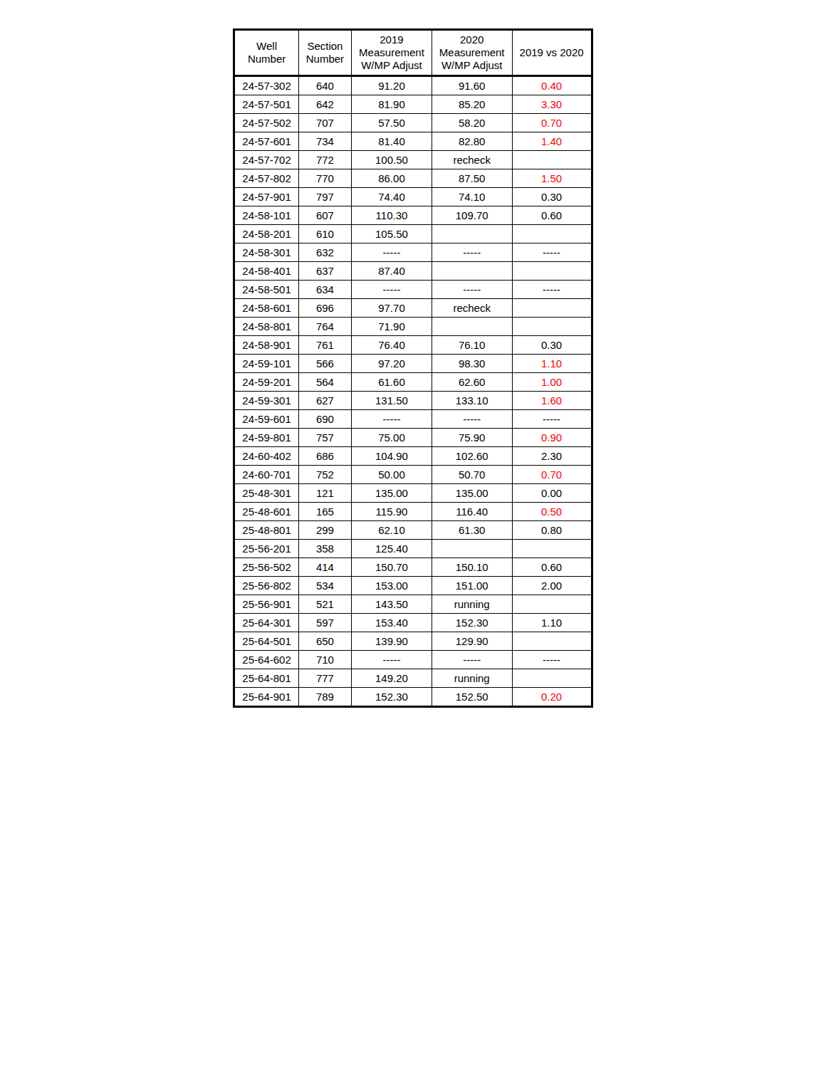Well measurement comparison, 2019 vs 2020
| Well Number | Section Number | 2019 Measurement W/MP Adjust | 2020 Measurement W/MP Adjust | 2019 vs 2020 |
| --- | --- | --- | --- | --- |
| 24-57-302 | 640 | 91.20 | 91.60 | 0.40 |
| 24-57-501 | 642 | 81.90 | 85.20 | 3.30 |
| 24-57-502 | 707 | 57.50 | 58.20 | 0.70 |
| 24-57-601 | 734 | 81.40 | 82.80 | 1.40 |
| 24-57-702 | 772 | 100.50 | recheck | |
| 24-57-802 | 770 | 86.00 | 87.50 | 1.50 |
| 24-57-901 | 797 | 74.40 | 74.10 | 0.30 |
| 24-58-101 | 607 | 110.30 | 109.70 | 0.60 |
| 24-58-201 | 610 | 105.50 | | |
| 24-58-301 | 632 | ----- | ----- | ----- |
| 24-58-401 | 637 | 87.40 | | |
| 24-58-501 | 634 | ----- | ----- | ----- |
| 24-58-601 | 696 | 97.70 | recheck | |
| 24-58-801 | 764 | 71.90 | | |
| 24-58-901 | 761 | 76.40 | 76.10 | 0.30 |
| 24-59-101 | 566 | 97.20 | 98.30 | 1.10 |
| 24-59-201 | 564 | 61.60 | 62.60 | 1.00 |
| 24-59-301 | 627 | 131.50 | 133.10 | 1.60 |
| 24-59-601 | 690 | ----- | ----- | ----- |
| 24-59-801 | 757 | 75.00 | 75.90 | 0.90 |
| 24-60-402 | 686 | 104.90 | 102.60 | 2.30 |
| 24-60-701 | 752 | 50.00 | 50.70 | 0.70 |
| 25-48-301 | 121 | 135.00 | 135.00 | 0.00 |
| 25-48-601 | 165 | 115.90 | 116.40 | 0.50 |
| 25-48-801 | 299 | 62.10 | 61.30 | 0.80 |
| 25-56-201 | 358 | 125.40 | | |
| 25-56-502 | 414 | 150.70 | 150.10 | 0.60 |
| 25-56-802 | 534 | 153.00 | 151.00 | 2.00 |
| 25-56-901 | 521 | 143.50 | running | |
| 25-64-301 | 597 | 153.40 | 152.30 | 1.10 |
| 25-64-501 | 650 | 139.90 | 129.90 | |
| 25-64-602 | 710 | ----- | ----- | ----- |
| 25-64-801 | 777 | 149.20 | running | |
| 25-64-901 | 789 | 152.30 | 152.50 | 0.20 |